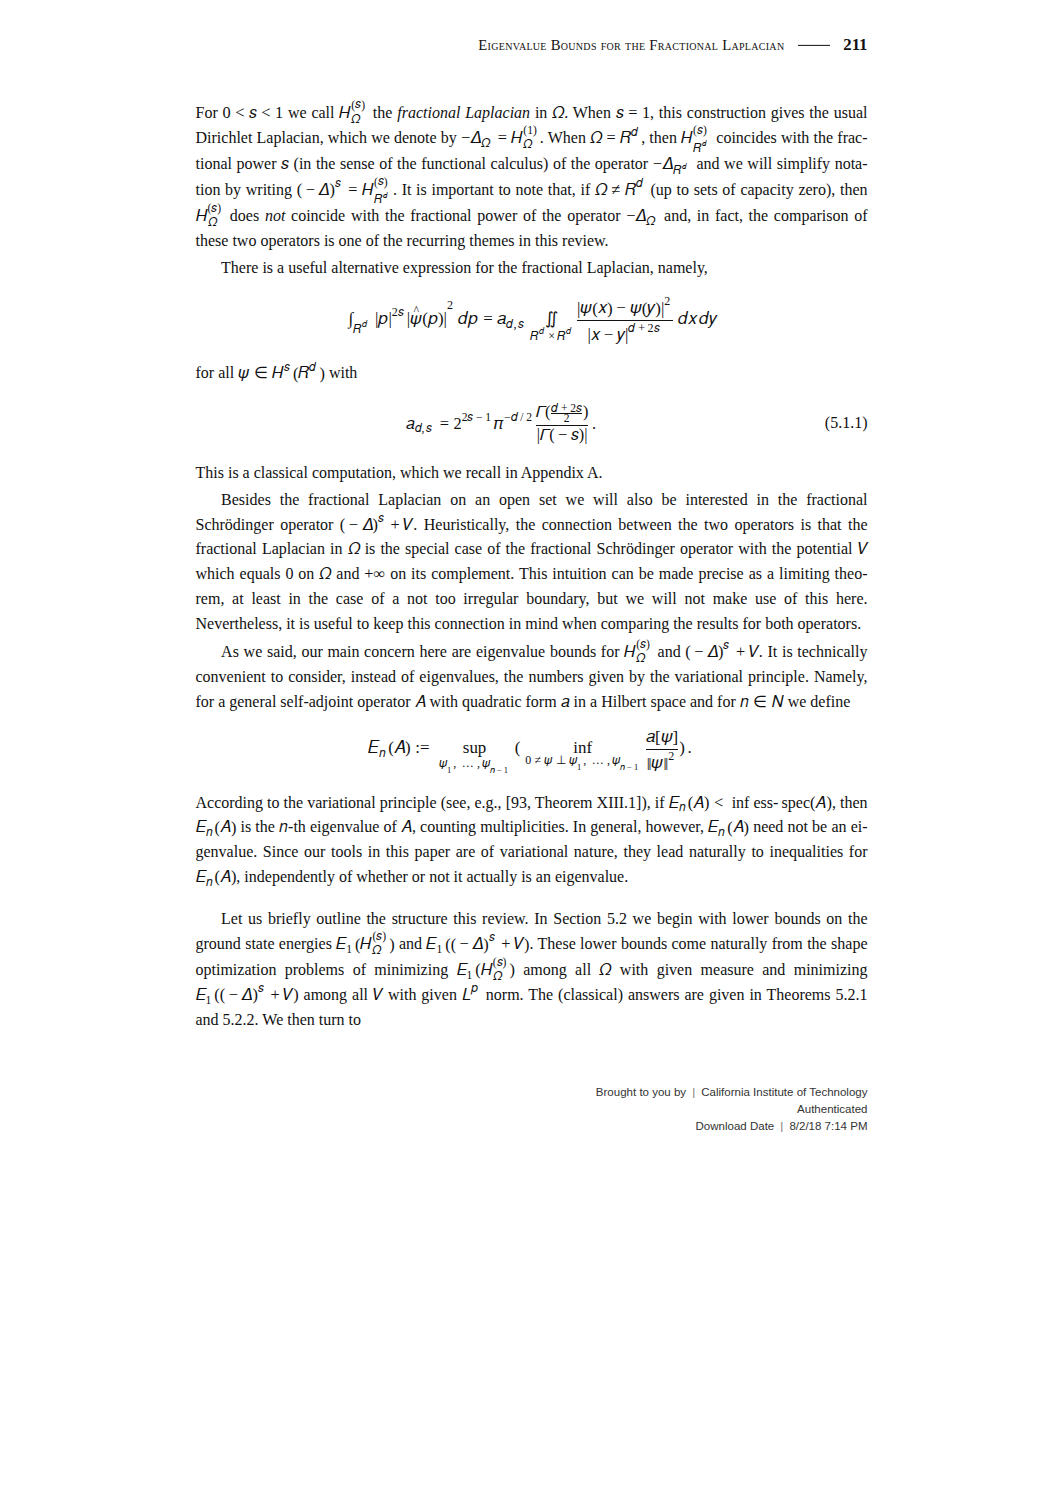Eigenvalue Bounds for the Fractional Laplacian 211
For 0<s<1 we call HΩ(s) the fractional Laplacian in Ω. When s=1, this construction gives the usual Dirichlet Laplacian, which we denote by −ΔΩ=HΩ(1). When Ω=Rd, then HRd(s) coincides with the fractional power s (in the sense of the functional calculus) of the operator −ΔRd and we will simplify notation by writing (−Δ)s=HRd(s). It is important to note that, if Ω≠Rd (up to sets of capacity zero), then HΩ(s) does not coincide with the fractional power of the operator −ΔΩ and, in fact, the comparison of these two operators is one of the recurring themes in this review.
There is a useful alternative expression for the fractional Laplacian, namely,
∫Rd |p|2s |ψ^(p)|2 dp = ad,s ∬ Rd×Rd |ψ(x)−ψ(y)|2 |x−y|d+2s dxdy
for all ψ∈Hs(Rd) with
ad,s = 22s−1 π−d/2 Γ(d+2s2) |Γ(−s)| .
(5.1.1)
This is a classical computation, which we recall in Appendix A.
Besides the fractional Laplacian on an open set we will also be interested in the fractional Schrödinger operator (−Δ)s+V. Heuristically, the connection between the two operators is that the fractional Laplacian in Ω is the special case of the fractional Schrödinger operator with the potential V which equals 0 on Ω and +∞ on its complement. This intuition can be made precise as a limiting theorem, at least in the case of a not too irregular boundary, but we will not make use of this here. Nevertheless, it is useful to keep this connection in mind when comparing the results for both operators.
As we said, our main concern here are eigenvalue bounds for HΩ(s) and (−Δ)s+V. It is technically convenient to consider, instead of eigenvalues, the numbers given by the variational principle. Namely, for a general self-adjoint operator A with quadratic form a in a Hilbert space and for n∈N we define
En(A) := sup ψ1,…,ψn−1 ( inf 0≠ψ⊥ψ1,…,ψn−1 a[ψ] ‖ψ‖2 ) .
According to the variational principle (see, e.g., [93, Theorem XIII.1]), if En(A)< inf ess- spec(A), then En(A) is the n-th eigenvalue of A, counting multiplicities. In general, however, En(A) need not be an eigenvalue. Since our tools in this paper are of variational nature, they lead naturally to inequalities for En(A), independently of whether or not it actually is an eigenvalue.
Let us briefly outline the structure this review. In Section 5.2 we begin with lower bounds on the ground state energies E1(HΩ(s)) and E1((−Δ)s+V). These lower bounds come naturally from the shape optimization problems of minimizing E1(HΩ(s)) among all Ω with given measure and minimizing E1((−Δ)s+V) among all V with given Lp norm. The (classical) answers are given in Theorems 5.2.1 and 5.2.2. We then turn to
Brought to you by | California Institute of Technology
Authenticated
Download Date | 8/2/18 7:14 PM